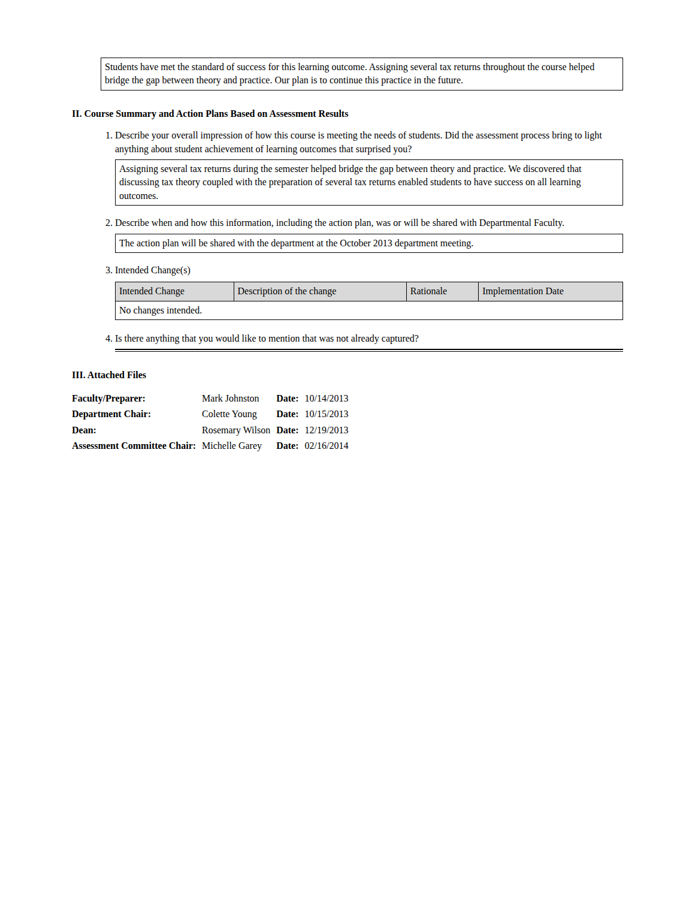Students have met the standard of success for this learning outcome. Assigning several tax returns throughout the course helped bridge the gap between theory and practice. Our plan is to continue this practice in the future.
II. Course Summary and Action Plans Based on Assessment Results
Describe your overall impression of how this course is meeting the needs of students. Did the assessment process bring to light anything about student achievement of learning outcomes that surprised you?
Assigning several tax returns during the semester helped bridge the gap between theory and practice. We discovered that discussing tax theory coupled with the preparation of several tax returns enabled students to have success on all learning outcomes.
Describe when and how this information, including the action plan, was or will be shared with Departmental Faculty.
The action plan will be shared with the department at the October 2013 department meeting.
Intended Change(s)
| Intended Change | Description of the change | Rationale | Implementation Date |
| --- | --- | --- | --- |
| No changes intended. |
Is there anything that you would like to mention that was not already captured?
III. Attached Files
| Faculty/Preparer: | Mark Johnston | Date: | 10/14/2013 |
| Department Chair: | Colette Young | Date: | 10/15/2013 |
| Dean: | Rosemary Wilson | Date: | 12/19/2013 |
| Assessment Committee Chair: | Michelle Garey | Date: | 02/16/2014 |